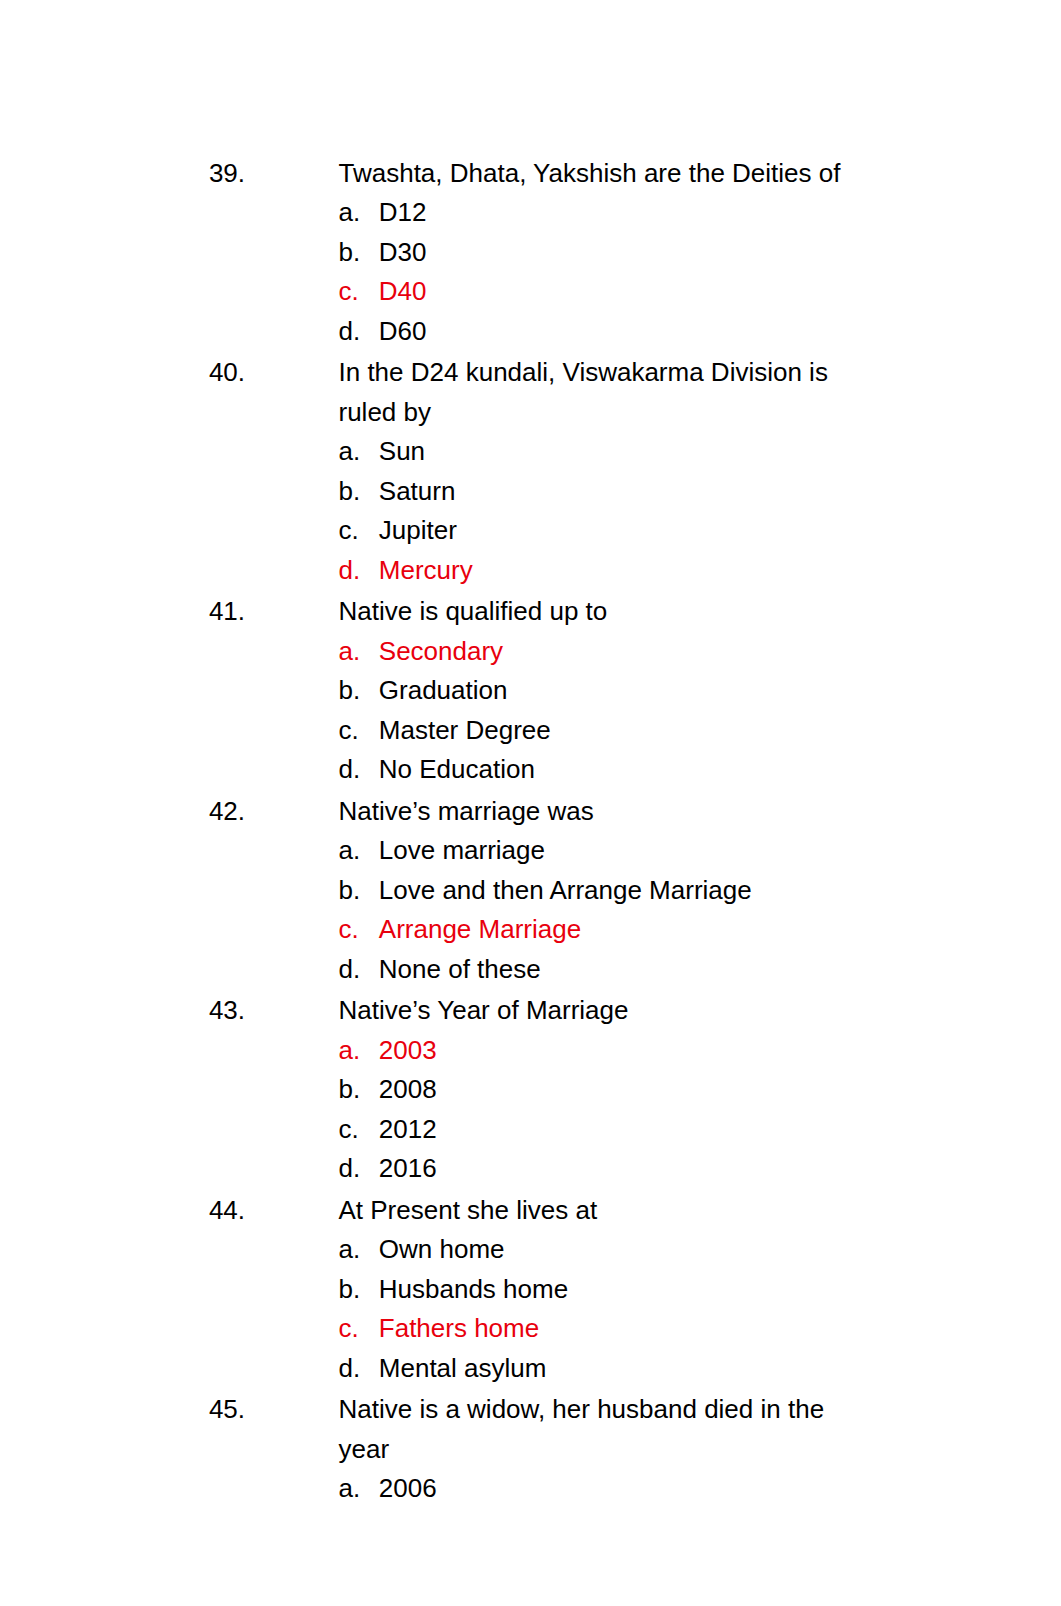39. Twashta, Dhata, Yakshish are the Deities of
a. D12
b. D30
c. D40
d. D60
40. In the D24 kundali, Viswakarma Division is ruled by
a. Sun
b. Saturn
c. Jupiter
d. Mercury
41. Native is qualified up to
a. Secondary
b. Graduation
c. Master Degree
d. No Education
42. Native’s marriage was
a. Love marriage
b. Love and then Arrange Marriage
c. Arrange Marriage
d. None of these
43. Native’s Year of Marriage
a. 2003
b. 2008
c. 2012
d. 2016
44. At Present she lives at
a. Own home
b. Husbands home
c. Fathers home
d. Mental asylum
45. Native is a widow, her husband died in the year
a. 2006